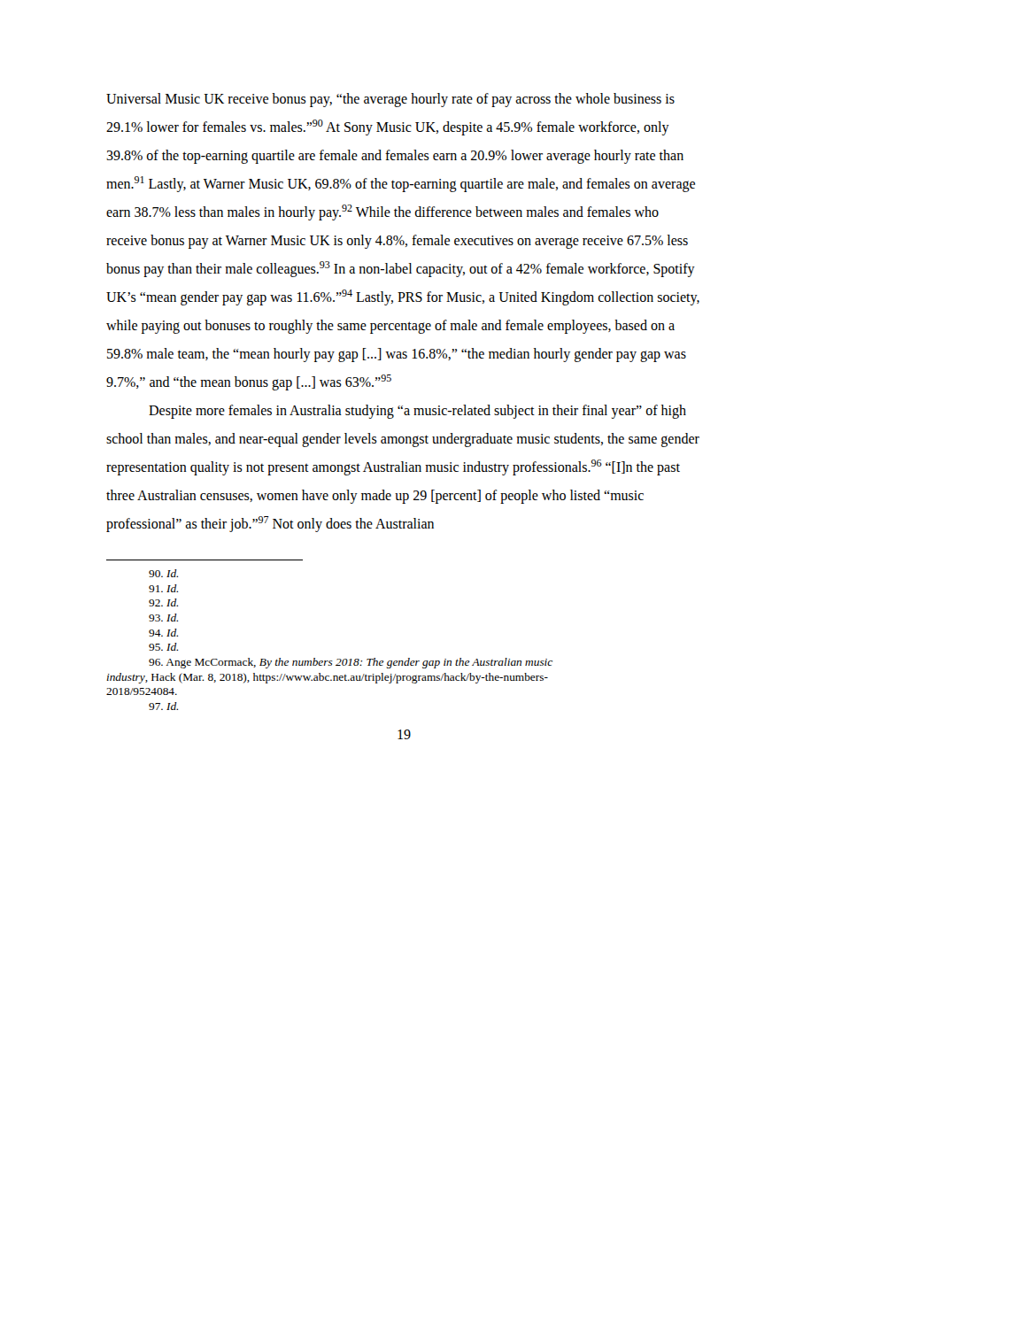Universal Music UK receive bonus pay, “the average hourly rate of pay across the whole business is 29.1% lower for females vs. males.”90 At Sony Music UK, despite a 45.9% female workforce, only 39.8% of the top-earning quartile are female and females earn a 20.9% lower average hourly rate than men.91 Lastly, at Warner Music UK, 69.8% of the top-earning quartile are male, and females on average earn 38.7% less than males in hourly pay.92 While the difference between males and females who receive bonus pay at Warner Music UK is only 4.8%, female executives on average receive 67.5% less bonus pay than their male colleagues.93 In a non-label capacity, out of a 42% female workforce, Spotify UK’s “mean gender pay gap was 11.6%.”94 Lastly, PRS for Music, a United Kingdom collection society, while paying out bonuses to roughly the same percentage of male and female employees, based on a 59.8% male team, the “mean hourly pay gap [...] was 16.8%,” “the median hourly gender pay gap was 9.7%,” and “the mean bonus gap [...] was 63%.”95
Despite more females in Australia studying “a music-related subject in their final year” of high school than males, and near-equal gender levels amongst undergraduate music students, the same gender representation quality is not present amongst Australian music industry professionals.96 “[I]n the past three Australian censuses, women have only made up 29 [percent] of people who listed “music professional” as their job.”97 Not only does the Australian
90. Id.
91. Id.
92. Id.
93. Id.
94. Id.
95. Id.
96. Ange McCormack, By the numbers 2018: The gender gap in the Australian music
industry, Hack (Mar. 8, 2018), https://www.abc.net.au/triplej/programs/hack/by-the-numbers-
2018/9524084.
97. Id.
19